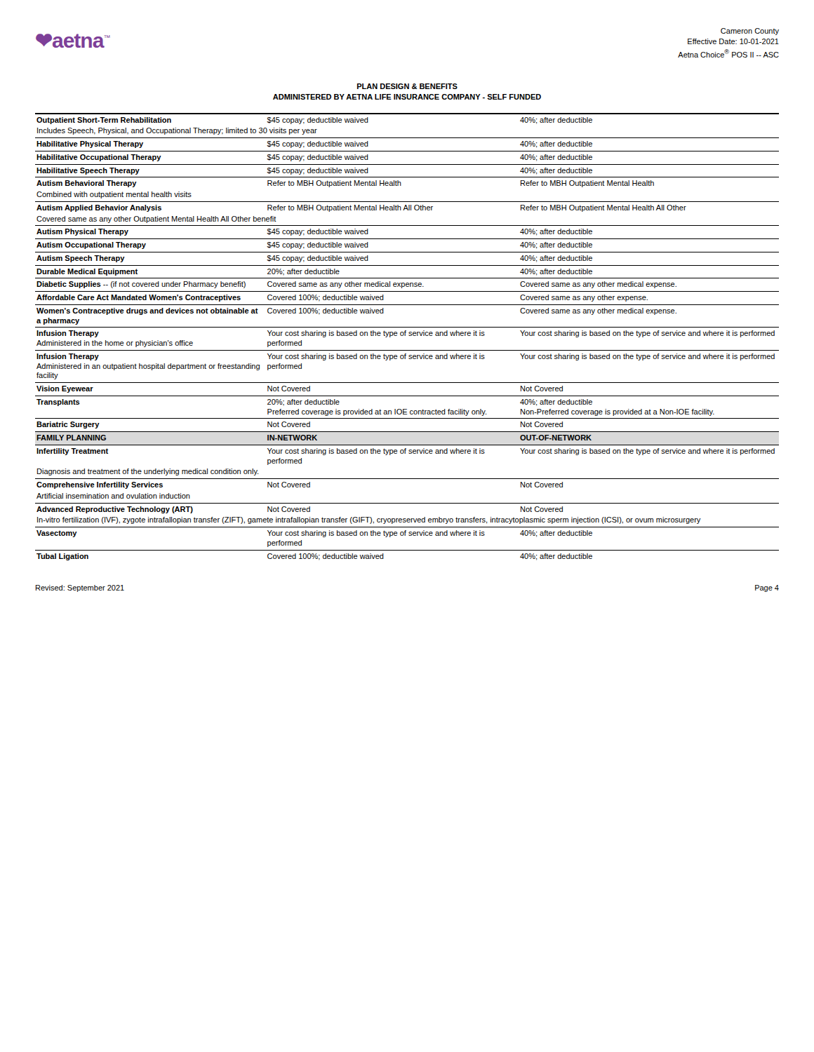❤aetna™
Cameron County
Effective Date: 10-01-2021
Aetna Choice® POS II -- ASC
PLAN DESIGN & BENEFITS
ADMINISTERED BY AETNA LIFE INSURANCE COMPANY - SELF FUNDED
| Outpatient Short-Term Rehabilitation | $45 copay; deductible waived | 40%; after deductible |
| Includes Speech, Physical, and Occupational Therapy; limited to 30 visits per year |
| Habilitative Physical Therapy | $45 copay; deductible waived | 40%; after deductible |
| Habilitative Occupational Therapy | $45 copay; deductible waived | 40%; after deductible |
| Habilitative Speech Therapy | $45 copay; deductible waived | 40%; after deductible |
| Autism Behavioral Therapy | Refer to MBH Outpatient Mental Health | Refer to MBH Outpatient Mental Health |
| Combined with outpatient mental health visits |
| Autism Applied Behavior Analysis | Refer to MBH Outpatient Mental Health All Other | Refer to MBH Outpatient Mental Health All Other |
| Covered same as any other Outpatient Mental Health All Other benefit |
| Autism Physical Therapy | $45 copay; deductible waived | 40%; after deductible |
| Autism Occupational Therapy | $45 copay; deductible waived | 40%; after deductible |
| Autism Speech Therapy | $45 copay; deductible waived | 40%; after deductible |
| Durable Medical Equipment | 20%; after deductible | 40%; after deductible |
| Diabetic Supplies -- (if not covered under Pharmacy benefit) | Covered same as any other medical expense. | Covered same as any other medical expense. |
| Affordable Care Act Mandated Women's Contraceptives | Covered 100%; deductible waived | Covered same as any other expense. |
| Women's Contraceptive drugs and devices not obtainable at a pharmacy | Covered 100%; deductible waived | Covered same as any other medical expense. |
| Infusion Therapy Administered in the home or physician's office | Your cost sharing is based on the type of service and where it is performed | Your cost sharing is based on the type of service and where it is performed |
| Infusion Therapy Administered in an outpatient hospital department or freestanding facility | Your cost sharing is based on the type of service and where it is performed | Your cost sharing is based on the type of service and where it is performed |
| Vision Eyewear | Not Covered | Not Covered |
| Transplants | 20%; after deductible Preferred coverage is provided at an IOE contracted facility only. | 40%; after deductible Non-Preferred coverage is provided at a Non-IOE facility. |
| Bariatric Surgery | Not Covered | Not Covered |
| FAMILY PLANNING | IN-NETWORK | OUT-OF-NETWORK |
| Infertility Treatment | Your cost sharing is based on the type of service and where it is performed | Your cost sharing is based on the type of service and where it is performed |
| Diagnosis and treatment of the underlying medical condition only. |
| Comprehensive Infertility Services | Not Covered | Not Covered |
| Artificial insemination and ovulation induction |
| Advanced Reproductive Technology (ART) | Not Covered | Not Covered |
| In-vitro fertilization (IVF), zygote intrafallopian transfer (ZIFT), gamete intrafallopian transfer (GIFT), cryopreserved embryo transfers, intracytoplasmic sperm injection (ICSI), or ovum microsurgery |
| Vasectomy | Your cost sharing is based on the type of service and where it is performed | 40%; after deductible |
| Tubal Ligation | Covered 100%; deductible waived | 40%; after deductible |
Revised: September 2021
Page 4